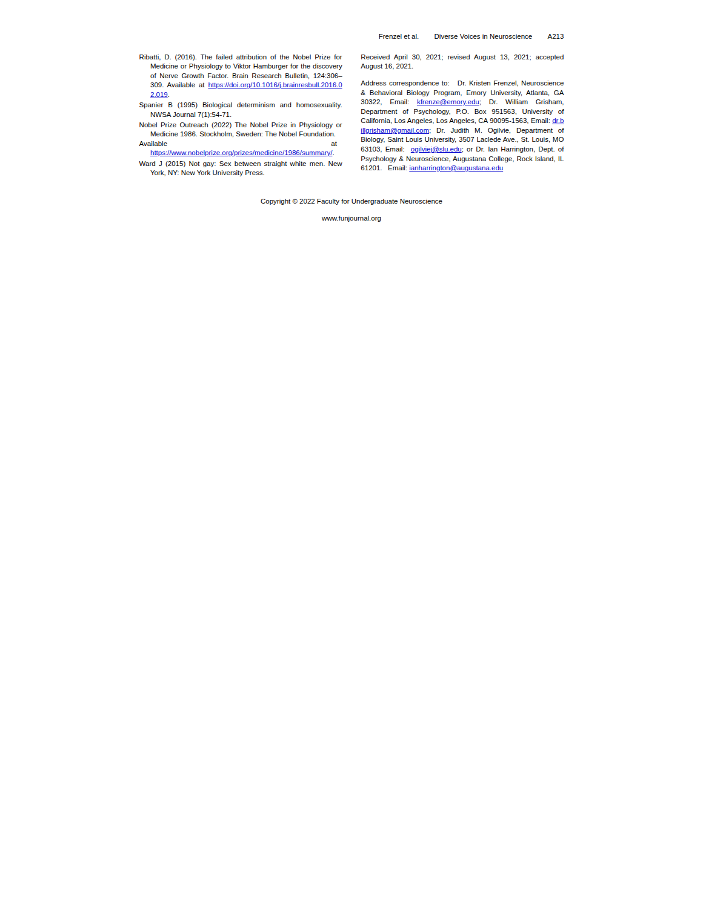Frenzel et al. Diverse Voices in Neuroscience A213
Ribatti, D. (2016). The failed attribution of the Nobel Prize for Medicine or Physiology to Viktor Hamburger for the discovery of Nerve Growth Factor. Brain Research Bulletin, 124:306–309. Available at https://doi.org/10.1016/j.brainresbull.2016.02.019.
Spanier B (1995) Biological determinism and homosexuality. NWSA Journal 7(1):54-71.
Nobel Prize Outreach (2022) The Nobel Prize in Physiology or Medicine 1986. Stockholm, Sweden: The Nobel Foundation. Available at https://www.nobelprize.org/prizes/medicine/1986/summary/.
Ward J (2015) Not gay: Sex between straight white men. New York, NY: New York University Press.
Received April 30, 2021; revised August 13, 2021; accepted August 16, 2021.
Address correspondence to: Dr. Kristen Frenzel, Neuroscience & Behavioral Biology Program, Emory University, Atlanta, GA 30322, Email: kfrenze@emory.edu; Dr. William Grisham, Department of Psychology, P.O. Box 951563, University of California, Los Angeles, Los Angeles, CA 90095-1563, Email: dr.billgrisham@gmail.com; Dr. Judith M. Ogilvie, Department of Biology, Saint Louis University, 3507 Laclede Ave., St. Louis, MO 63103, Email: ogilviej@slu.edu; or Dr. Ian Harrington, Dept. of Psychology & Neuroscience, Augustana College, Rock Island, IL 61201. Email: ianharrington@augustana.edu
Copyright © 2022 Faculty for Undergraduate Neuroscience
www.funjournal.org